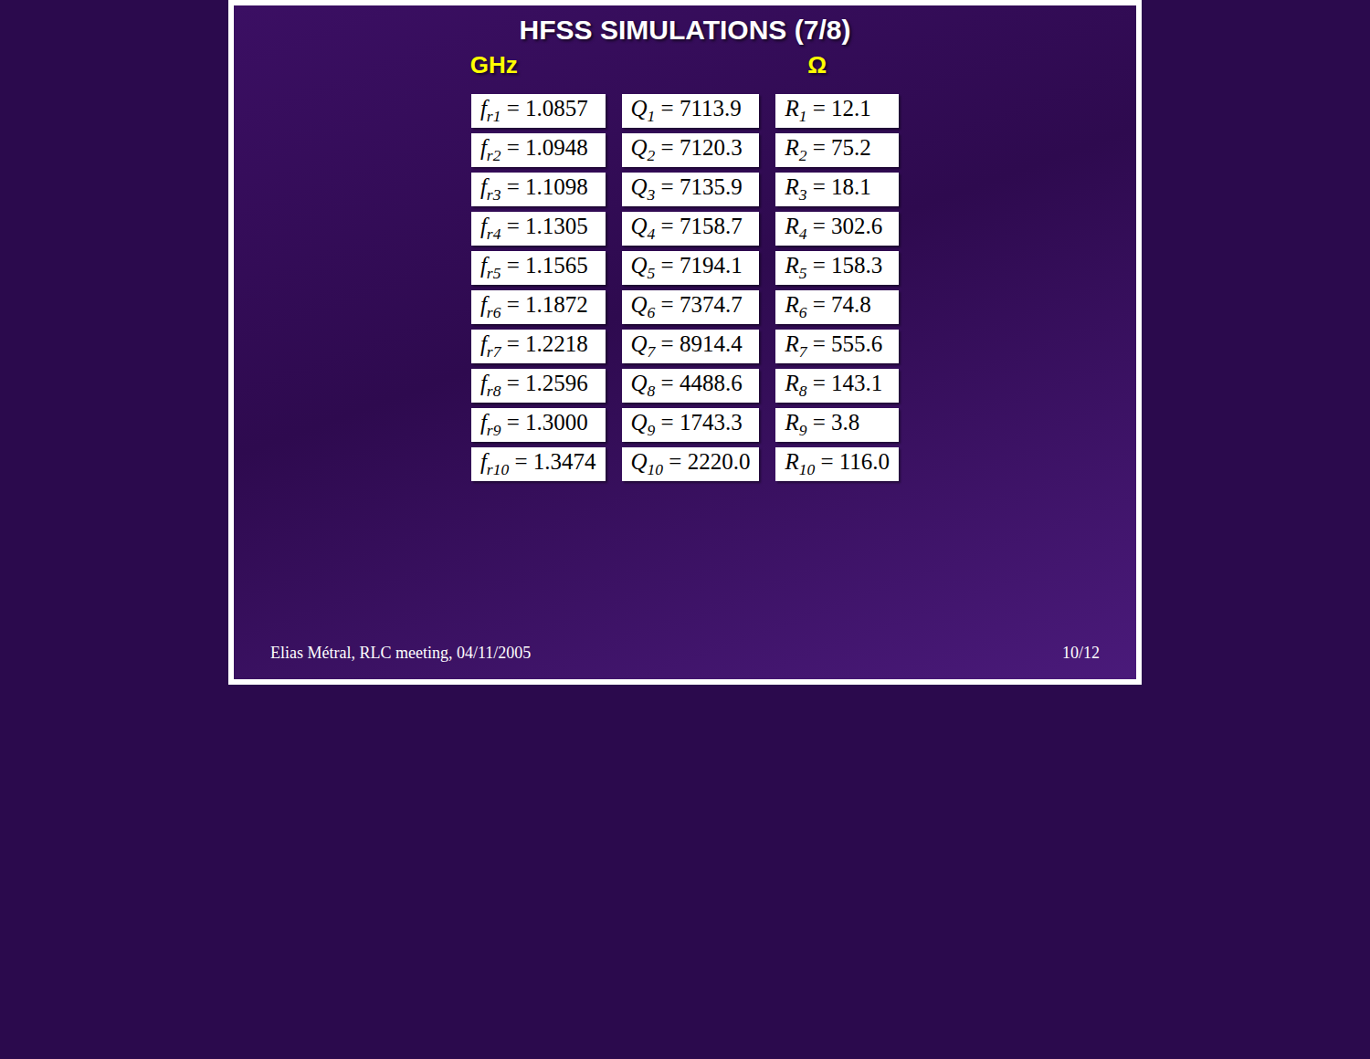HFSS SIMULATIONS (7/8)
GHz Ω
| f r1 = 1.0857 | Q 1 = 7113.9 | R 1 = 12.1 |
| f r2 = 1.0948 | Q 2 = 7120.3 | R 2 = 75.2 |
| f r3 = 1.1098 | Q 3 = 7135.9 | R 3 = 18.1 |
| f r4 = 1.1305 | Q 4 = 7158.7 | R 4 = 302.6 |
| f r5 = 1.1565 | Q 5 = 7194.1 | R 5 = 158.3 |
| f r6 = 1.1872 | Q 6 = 7374.7 | R 6 = 74.8 |
| f r7 = 1.2218 | Q 7 = 8914.4 | R 7 = 555.6 |
| f r8 = 1.2596 | Q 8 = 4488.6 | R 8 = 143.1 |
| f r9 = 1.3000 | Q 9 = 1743.3 | R 9 = 3.8 |
| f r10 = 1.3474 | Q 10 = 2220.0 | R 10 = 116.0 |
Elias Métral, RLC meeting, 04/11/2005 10/12